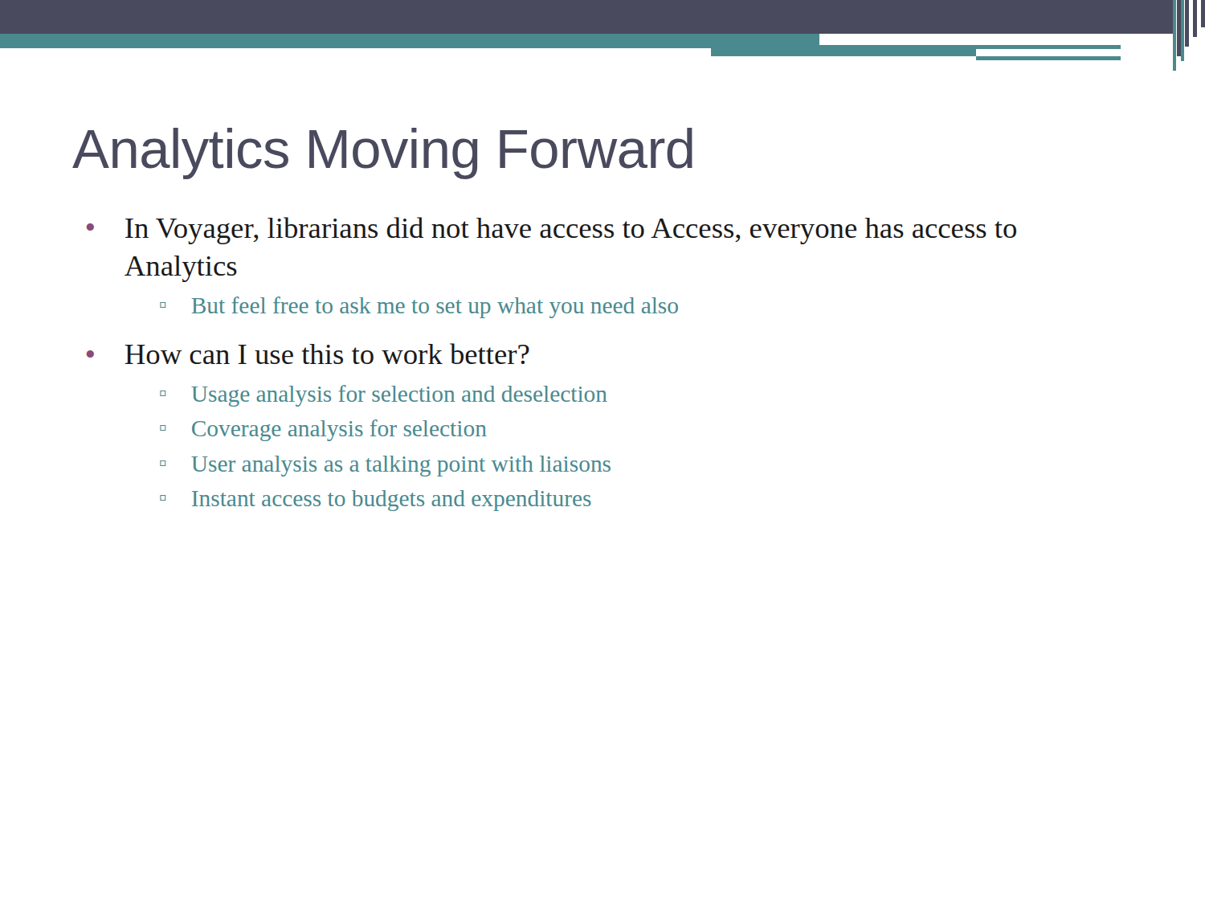Analytics Moving Forward
In Voyager, librarians did not have access to Access, everyone has access to Analytics
But feel free to ask me to set up what you need also
How can I use this to work better?
Usage analysis for selection and deselection
Coverage analysis for selection
User analysis as a talking point with liaisons
Instant access to budgets and expenditures